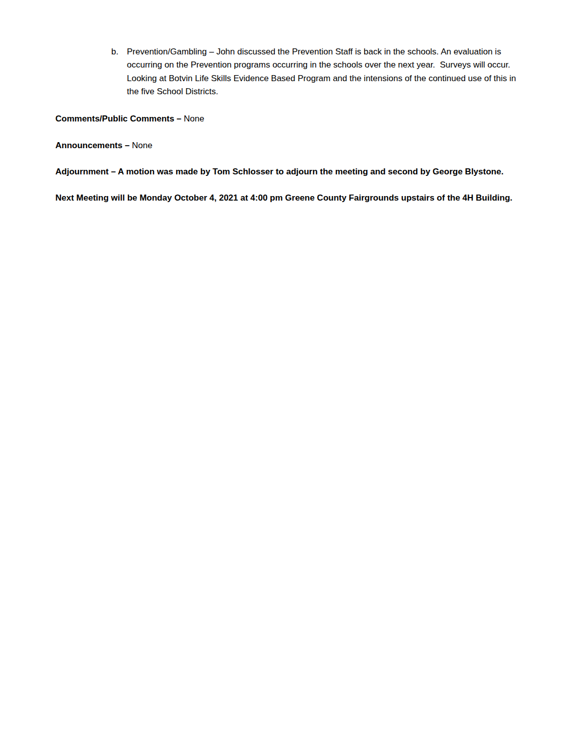Prevention/Gambling – John discussed the Prevention Staff is back in the schools. An evaluation is occurring on the Prevention programs occurring in the schools over the next year. Surveys will occur. Looking at Botvin Life Skills Evidence Based Program and the intensions of the continued use of this in the five School Districts.
Comments/Public Comments – None
Announcements – None
Adjournment – A motion was made by Tom Schlosser to adjourn the meeting and second by George Blystone.
Next Meeting will be Monday October 4, 2021 at 4:00 pm Greene County Fairgrounds upstairs of the 4H Building.